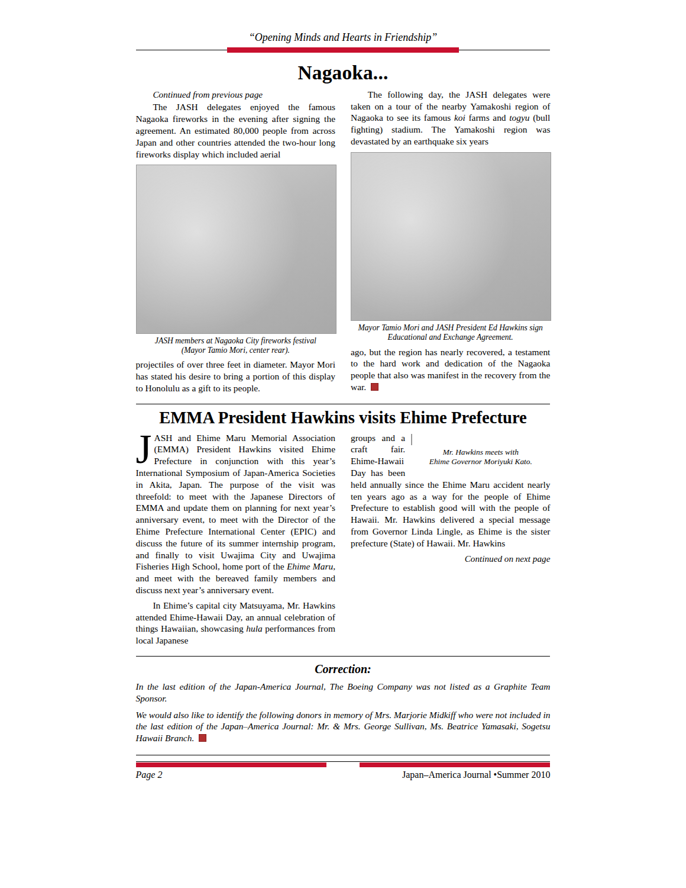“Opening Minds and Hearts in Friendship”
Nagaoka...
Continued from previous page
The JASH delegates enjoyed the famous Nagaoka fireworks in the evening after signing the agreement. An estimated 80,000 people from across Japan and other countries attended the two-hour long fireworks display which included aerial
JASH members at Nagaoka City fireworks festival
(Mayor Tamio Mori, center rear).
projectiles of over three feet in diameter. Mayor Mori has stated his desire to bring a portion of this display to Honolulu as a gift to its people.
The following day, the JASH delegates were taken on a tour of the nearby Yamakoshi region of Nagaoka to see its famous koi farms and togyu (bull fighting) stadium. The Yamakoshi region was devastated by an earthquake six years
Mayor Tamio Mori and JASH President Ed Hawkins sign
Educational and Exchange Agreement.
ago, but the region has nearly recovered, a testament to the hard work and dedication of the Nagaoka people that also was manifest in the recovery from the war.
EMMA President Hawkins visits Ehime Prefecture
JASH and Ehime Maru Memorial Association (EMMA) President Hawkins visited Ehime Prefecture in conjunction with this year’s International Symposium of Japan-America Societies in Akita, Japan. The purpose of the visit was threefold: to meet with the Japanese Directors of EMMA and update them on planning for next year’s anniversary event, to meet with the Director of the Ehime Prefecture International Center (EPIC) and discuss the future of its summer internship program, and finally to visit Uwajima City and Uwajima Fisheries High School, home port of the Ehime Maru, and meet with the bereaved family members and discuss next year’s anniversary event.
In Ehime’s capital city Matsuyama, Mr. Hawkins attended Ehime-Hawaii Day, an annual celebration of things Hawaiian, showcasing hula performances from local Japanese
Mr. Hawkins meets with
Ehime Governor Moriyuki Kato.
groups and a craft fair. Ehime-Hawaii Day has been held annually since the Ehime Maru accident nearly ten years ago as a way for the people of Ehime Prefecture to establish good will with the people of Hawaii. Mr. Hawkins delivered a special message from Governor Linda Lingle, as Ehime is the sister prefecture (State) of Hawaii. Mr. Hawkins
Continued on next page
Correction:
In the last edition of the Japan-America Journal, The Boeing Company was not listed as a Graphite Team Sponsor.
We would also like to identify the following donors in memory of Mrs. Marjorie Midkiff who were not included in the last edition of the Japan–America Journal: Mr. & Mrs. George Sullivan, Ms. Beatrice Yamasaki, Sogetsu Hawaii Branch.
Page 2
Japan–America Journal •Summer 2010